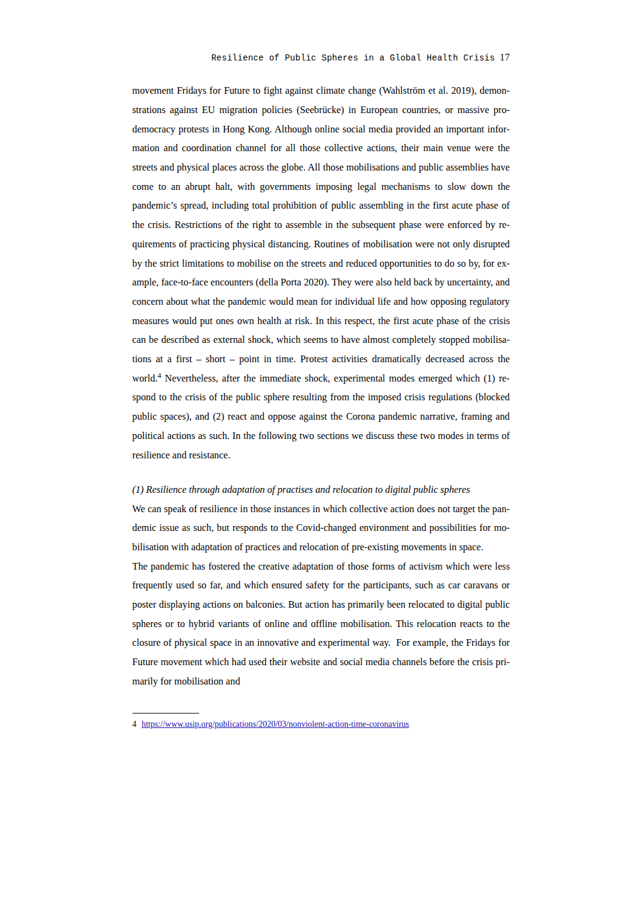Resilience of Public Spheres in a Global Health Crisis17
movement Fridays for Future to fight against climate change (Wahlström et al. 2019), demonstrations against EU migration policies (Seebrücke) in European countries, or massive pro-democracy protests in Hong Kong. Although online social media provided an important information and coordination channel for all those collective actions, their main venue were the streets and physical places across the globe. All those mobilisations and public assemblies have come to an abrupt halt, with governments imposing legal mechanisms to slow down the pandemic’s spread, including total prohibition of public assembling in the first acute phase of the crisis. Restrictions of the right to assemble in the subsequent phase were enforced by requirements of practicing physical distancing. Routines of mobilisation were not only disrupted by the strict limitations to mobilise on the streets and reduced opportunities to do so by, for example, face-to-face encounters (della Porta 2020). They were also held back by uncertainty, and concern about what the pandemic would mean for individual life and how opposing regulatory measures would put ones own health at risk. In this respect, the first acute phase of the crisis can be described as external shock, which seems to have almost completely stopped mobilisations at a first – short – point in time. Protest activities dramatically decreased across the world.4 Nevertheless, after the immediate shock, experimental modes emerged which (1) respond to the crisis of the public sphere resulting from the imposed crisis regulations (blocked public spaces), and (2) react and oppose against the Corona pandemic narrative, framing and political actions as such. In the following two sections we discuss these two modes in terms of resilience and resistance.
(1) Resilience through adaptation of practises and relocation to digital public spheres
We can speak of resilience in those instances in which collective action does not target the pandemic issue as such, but responds to the Covid-changed environment and possibilities for mobilisation with adaptation of practices and relocation of pre-existing movements in space.
The pandemic has fostered the creative adaptation of those forms of activism which were less frequently used so far, and which ensured safety for the participants, such as car caravans or poster displaying actions on balconies. But action has primarily been relocated to digital public spheres or to hybrid variants of online and offline mobilisation. This relocation reacts to the closure of physical space in an innovative and experimental way. For example, the Fridays for Future movement which had used their website and social media channels before the crisis primarily for mobilisation and
4 https://www.usip.org/publications/2020/03/nonviolent-action-time-coronavirus